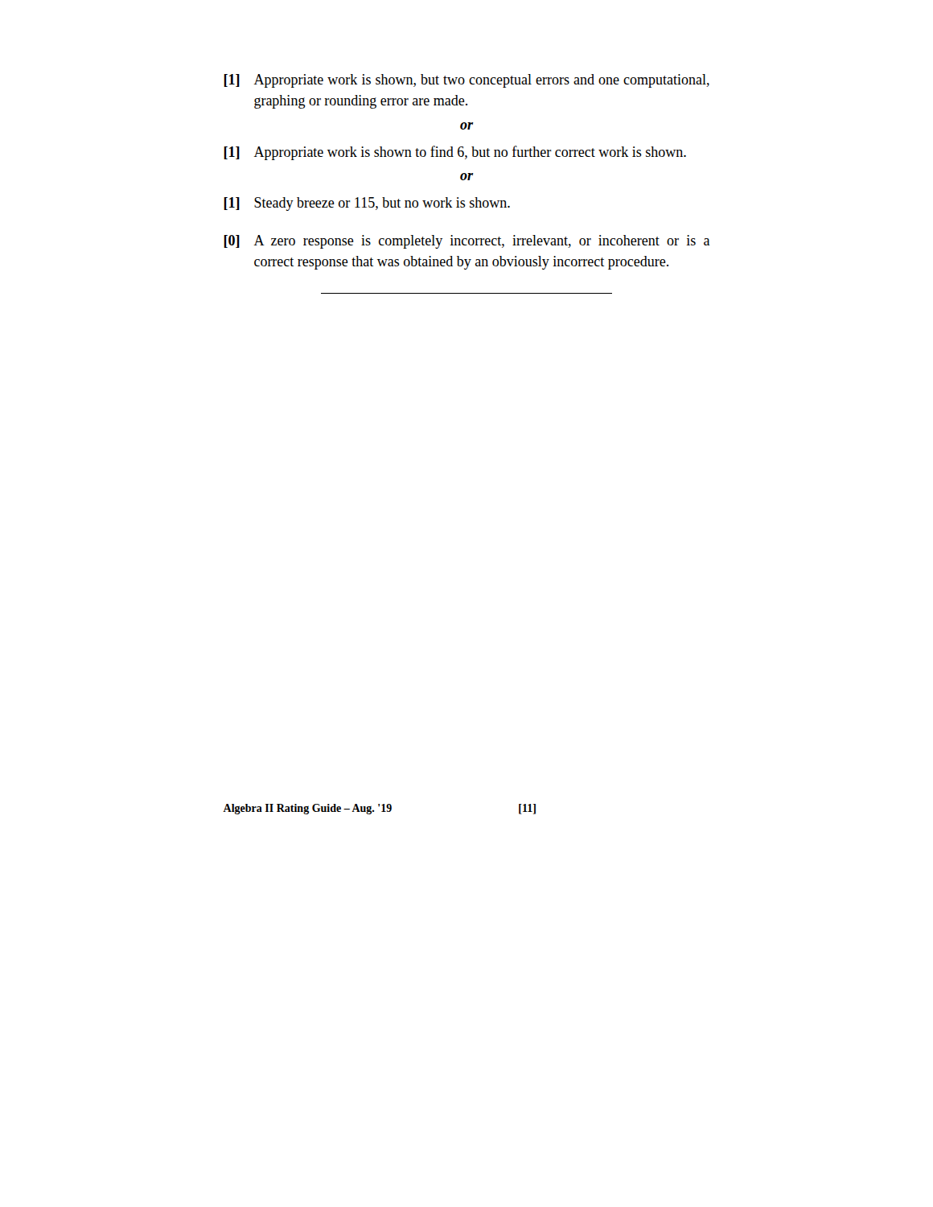[1] Appropriate work is shown, but two conceptual errors and one computational, graphing or rounding error are made.
or
[1] Appropriate work is shown to find 6, but no further correct work is shown.
or
[1] Steady breeze or 115, but no work is shown.
[0] A zero response is completely incorrect, irrelevant, or incoherent or is a correct response that was obtained by an obviously incorrect procedure.
Algebra II Rating Guide – Aug. '19 [11]